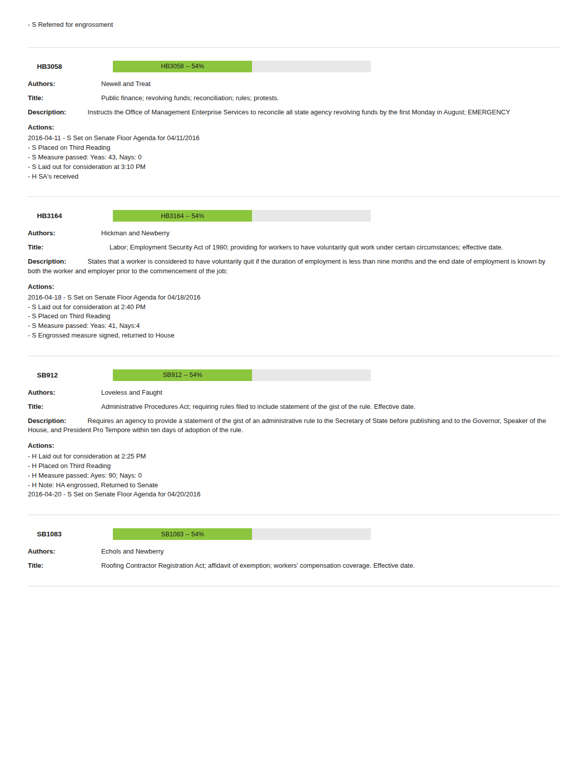- S Referred for engrossment
HB3058
HB3058 -- 54%
Authors: Newell and Treat
Title: Public finance; revolving funds; reconciliation; rules; protests.
Description: Instructs the Office of Management Enterprise Services to reconcile all state agency revolving funds by the first Monday in August; EMERGENCY
Actions:
2016-04-11 - S Set on Senate Floor Agenda for 04/11/2016
- S Placed on Third Reading
- S Measure passed: Yeas: 43, Nays: 0
- S Laid out for consideration at 3:10 PM
- H SA's received
HB3164
HB3164 -- 54%
Authors: Hickman and Newberry
Title: Labor; Employment Security Act of 1980; providing for workers to have voluntarily quit work under certain circumstances; effective date.
Description: States that a worker is considered to have voluntarily quit if the duration of employment is less than nine months and the end date of employment is known by both the worker and employer prior to the commencement of the job;
Actions:
2016-04-18 - S Set on Senate Floor Agenda for 04/18/2016
- S Laid out for consideration at 2:40 PM
- S Placed on Third Reading
- S Measure passed: Yeas: 41, Nays:4
- S Engrossed measure signed, returned to House
SB912
SB912 -- 54%
Authors: Loveless and Faught
Title: Administrative Procedures Act; requiring rules filed to include statement of the gist of the rule. Effective date.
Description: Requires an agency to provide a statement of the gist of an administrative rule to the Secretary of State before publishing and to the Governor, Speaker of the House, and President Pro Tempore within ten days of adoption of the rule.
Actions:
- H Laid out for consideration at 2:25 PM
- H Placed on Third Reading
- H Measure passed: Ayes: 90; Nays: 0
- H Note: HA engrossed, Returned to Senate
2016-04-20 - S Set on Senate Floor Agenda for 04/20/2016
SB1083
SB1083 -- 54%
Authors: Echols and Newberry
Title: Roofing Contractor Registration Act; affidavit of exemption; workers' compensation coverage. Effective date.